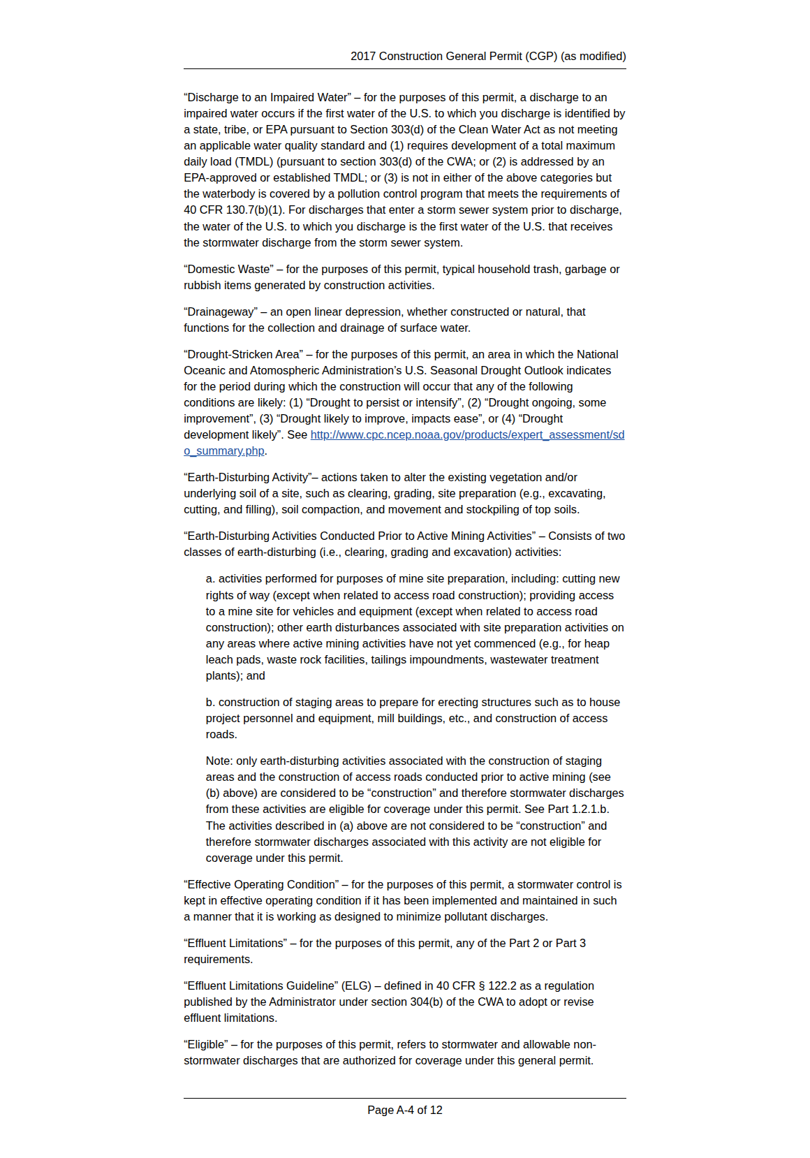2017 Construction General Permit (CGP) (as modified)
“Discharge to an Impaired Water” – for the purposes of this permit, a discharge to an impaired water occurs if the first water of the U.S. to which you discharge is identified by a state, tribe, or EPA pursuant to Section 303(d) of the Clean Water Act as not meeting an applicable water quality standard and (1) requires development of a total maximum daily load (TMDL) (pursuant to section 303(d) of the CWA; or (2) is addressed by an EPA-approved or established TMDL; or (3) is not in either of the above categories but the waterbody is covered by a pollution control program that meets the requirements of 40 CFR 130.7(b)(1). For discharges that enter a storm sewer system prior to discharge, the water of the U.S. to which you discharge is the first water of the U.S. that receives the stormwater discharge from the storm sewer system.
“Domestic Waste” – for the purposes of this permit, typical household trash, garbage or rubbish items generated by construction activities.
“Drainageway” – an open linear depression, whether constructed or natural, that functions for the collection and drainage of surface water.
“Drought-Stricken Area” – for the purposes of this permit, an area in which the National Oceanic and Atomospheric Administration’s U.S. Seasonal Drought Outlook indicates for the period during which the construction will occur that any of the following conditions are likely: (1) “Drought to persist or intensify”, (2) “Drought ongoing, some improvement”, (3) “Drought likely to improve, impacts ease”, or (4) “Drought development likely”. See http://www.cpc.ncep.noaa.gov/products/expert_assessment/sdo_summary.php.
“Earth-Disturbing Activity”– actions taken to alter the existing vegetation and/or underlying soil of a site, such as clearing, grading, site preparation (e.g., excavating, cutting, and filling), soil compaction, and movement and stockpiling of top soils.
“Earth-Disturbing Activities Conducted Prior to Active Mining Activities” – Consists of two classes of earth-disturbing (i.e., clearing, grading and excavation) activities:
a. activities performed for purposes of mine site preparation, including: cutting new rights of way (except when related to access road construction); providing access to a mine site for vehicles and equipment (except when related to access road construction); other earth disturbances associated with site preparation activities on any areas where active mining activities have not yet commenced (e.g., for heap leach pads, waste rock facilities, tailings impoundments, wastewater treatment plants); and
b. construction of staging areas to prepare for erecting structures such as to house project personnel and equipment, mill buildings, etc., and construction of access roads.
Note: only earth-disturbing activities associated with the construction of staging areas and the construction of access roads conducted prior to active mining (see (b) above) are considered to be “construction” and therefore stormwater discharges from these activities are eligible for coverage under this permit. See Part 1.2.1.b. The activities described in (a) above are not considered to be “construction” and therefore stormwater discharges associated with this activity are not eligible for coverage under this permit.
“Effective Operating Condition” – for the purposes of this permit, a stormwater control is kept in effective operating condition if it has been implemented and maintained in such a manner that it is working as designed to minimize pollutant discharges.
“Effluent Limitations” – for the purposes of this permit, any of the Part 2 or Part 3 requirements.
“Effluent Limitations Guideline” (ELG) – defined in 40 CFR § 122.2 as a regulation published by the Administrator under section 304(b) of the CWA to adopt or revise effluent limitations.
“Eligible” – for the purposes of this permit, refers to stormwater and allowable non-stormwater discharges that are authorized for coverage under this general permit.
Page A-4 of 12